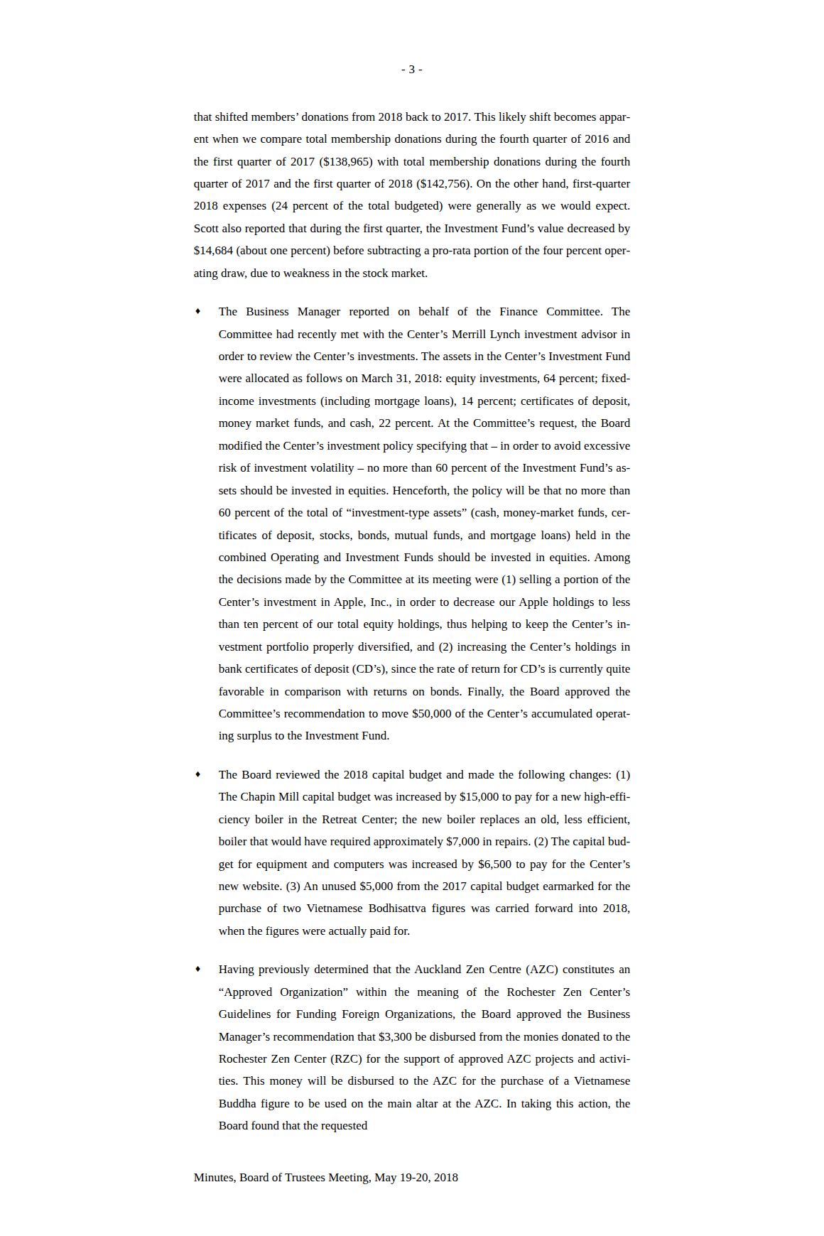- 3 -
that shifted members’ donations from 2018 back to 2017. This likely shift becomes apparent when we compare total membership donations during the fourth quarter of 2016 and the first quarter of 2017 ($138,965) with total membership donations during the fourth quarter of 2017 and the first quarter of 2018 ($142,756). On the other hand, first-quarter 2018 expenses (24 percent of the total budgeted) were generally as we would expect. Scott also reported that during the first quarter, the Investment Fund’s value decreased by $14,684 (about one percent) before subtracting a pro-rata portion of the four percent operating draw, due to weakness in the stock market.
The Business Manager reported on behalf of the Finance Committee. The Committee had recently met with the Center’s Merrill Lynch investment advisor in order to review the Center’s investments. The assets in the Center’s Investment Fund were allocated as follows on March 31, 2018: equity investments, 64 percent; fixed-income investments (including mortgage loans), 14 percent; certificates of deposit, money market funds, and cash, 22 percent. At the Committee’s request, the Board modified the Center’s investment policy specifying that – in order to avoid excessive risk of investment volatility – no more than 60 percent of the Investment Fund’s assets should be invested in equities. Henceforth, the policy will be that no more than 60 percent of the total of “investment-type assets” (cash, money-market funds, certificates of deposit, stocks, bonds, mutual funds, and mortgage loans) held in the combined Operating and Investment Funds should be invested in equities. Among the decisions made by the Committee at its meeting were (1) selling a portion of the Center’s investment in Apple, Inc., in order to decrease our Apple holdings to less than ten percent of our total equity holdings, thus helping to keep the Center’s investment portfolio properly diversified, and (2) increasing the Center’s holdings in bank certificates of deposit (CD’s), since the rate of return for CD’s is currently quite favorable in comparison with returns on bonds. Finally, the Board approved the Committee’s recommendation to move $50,000 of the Center’s accumulated operating surplus to the Investment Fund.
The Board reviewed the 2018 capital budget and made the following changes: (1) The Chapin Mill capital budget was increased by $15,000 to pay for a new high-efficiency boiler in the Retreat Center; the new boiler replaces an old, less efficient, boiler that would have required approximately $7,000 in repairs. (2) The capital budget for equipment and computers was increased by $6,500 to pay for the Center’s new website. (3) An unused $5,000 from the 2017 capital budget earmarked for the purchase of two Vietnamese Bodhisattva figures was carried forward into 2018, when the figures were actually paid for.
Having previously determined that the Auckland Zen Centre (AZC) constitutes an “Approved Organization” within the meaning of the Rochester Zen Center’s Guidelines for Funding Foreign Organizations, the Board approved the Business Manager’s recommendation that $3,300 be disbursed from the monies donated to the Rochester Zen Center (RZC) for the support of approved AZC projects and activities. This money will be disbursed to the AZC for the purchase of a Vietnamese Buddha figure to be used on the main altar at the AZC. In taking this action, the Board found that the requested
Minutes, Board of Trustees Meeting, May 19-20, 2018